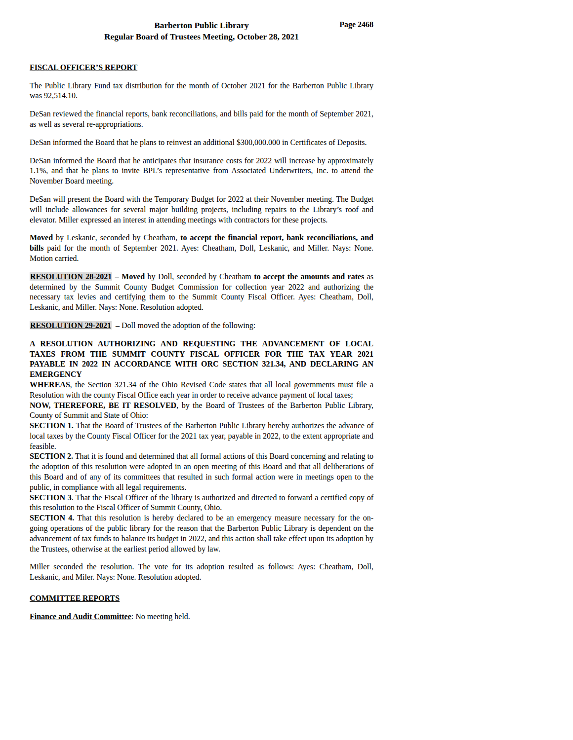Page 2468
Barberton Public Library
Regular Board of Trustees Meeting, October 28, 2021
FISCAL OFFICER’S REPORT
The Public Library Fund tax distribution for the month of October 2021 for the Barberton Public Library was 92,514.10.
DeSan reviewed the financial reports, bank reconciliations, and bills paid for the month of September 2021, as well as several re-appropriations.
DeSan informed the Board that he plans to reinvest an additional $300,000.000 in Certificates of Deposits.
DeSan informed the Board that he anticipates that insurance costs for 2022 will increase by approximately 1.1%, and that he plans to invite BPL’s representative from Associated Underwriters, Inc. to attend the November Board meeting.
DeSan will present the Board with the Temporary Budget for 2022 at their November meeting. The Budget will include allowances for several major building projects, including repairs to the Library’s roof and elevator. Miller expressed an interest in attending meetings with contractors for these projects.
Moved by Leskanic, seconded by Cheatham, to accept the financial report, bank reconciliations, and bills paid for the month of September 2021. Ayes: Cheatham, Doll, Leskanic, and Miller. Nays: None. Motion carried.
RESOLUTION 28-2021 – Moved by Doll, seconded by Cheatham to accept the amounts and rates as determined by the Summit County Budget Commission for collection year 2022 and authorizing the necessary tax levies and certifying them to the Summit County Fiscal Officer. Ayes: Cheatham, Doll, Leskanic, and Miller. Nays: None. Resolution adopted.
RESOLUTION 29-2021 – Doll moved the adoption of the following:
A RESOLUTION AUTHORIZING AND REQUESTING THE ADVANCEMENT OF LOCAL TAXES FROM THE SUMMIT COUNTY FISCAL OFFICER FOR THE TAX YEAR 2021 PAYABLE IN 2022 IN ACCORDANCE WITH ORC SECTION 321.34, AND DECLARING AN EMERGENCY
WHEREAS, the Section 321.34 of the Ohio Revised Code states that all local governments must file a Resolution with the county Fiscal Office each year in order to receive advance payment of local taxes;
NOW, THEREFORE, BE IT RESOLVED, by the Board of Trustees of the Barberton Public Library, County of Summit and State of Ohio:
SECTION 1. That the Board of Trustees of the Barberton Public Library hereby authorizes the advance of local taxes by the County Fiscal Officer for the 2021 tax year, payable in 2022, to the extent appropriate and feasible.
SECTION 2. That it is found and determined that all formal actions of this Board concerning and relating to the adoption of this resolution were adopted in an open meeting of this Board and that all deliberations of this Board and of any of its committees that resulted in such formal action were in meetings open to the public, in compliance with all legal requirements.
SECTION 3. That the Fiscal Officer of the library is authorized and directed to forward a certified copy of this resolution to the Fiscal Officer of Summit County, Ohio.
SECTION 4. That this resolution is hereby declared to be an emergency measure necessary for the on-going operations of the public library for the reason that the Barberton Public Library is dependent on the advancement of tax funds to balance its budget in 2022, and this action shall take effect upon its adoption by the Trustees, otherwise at the earliest period allowed by law.
Miller seconded the resolution. The vote for its adoption resulted as follows: Ayes: Cheatham, Doll, Leskanic, and Miler. Nays: None. Resolution adopted.
COMMITTEE REPORTS
Finance and Audit Committee: No meeting held.